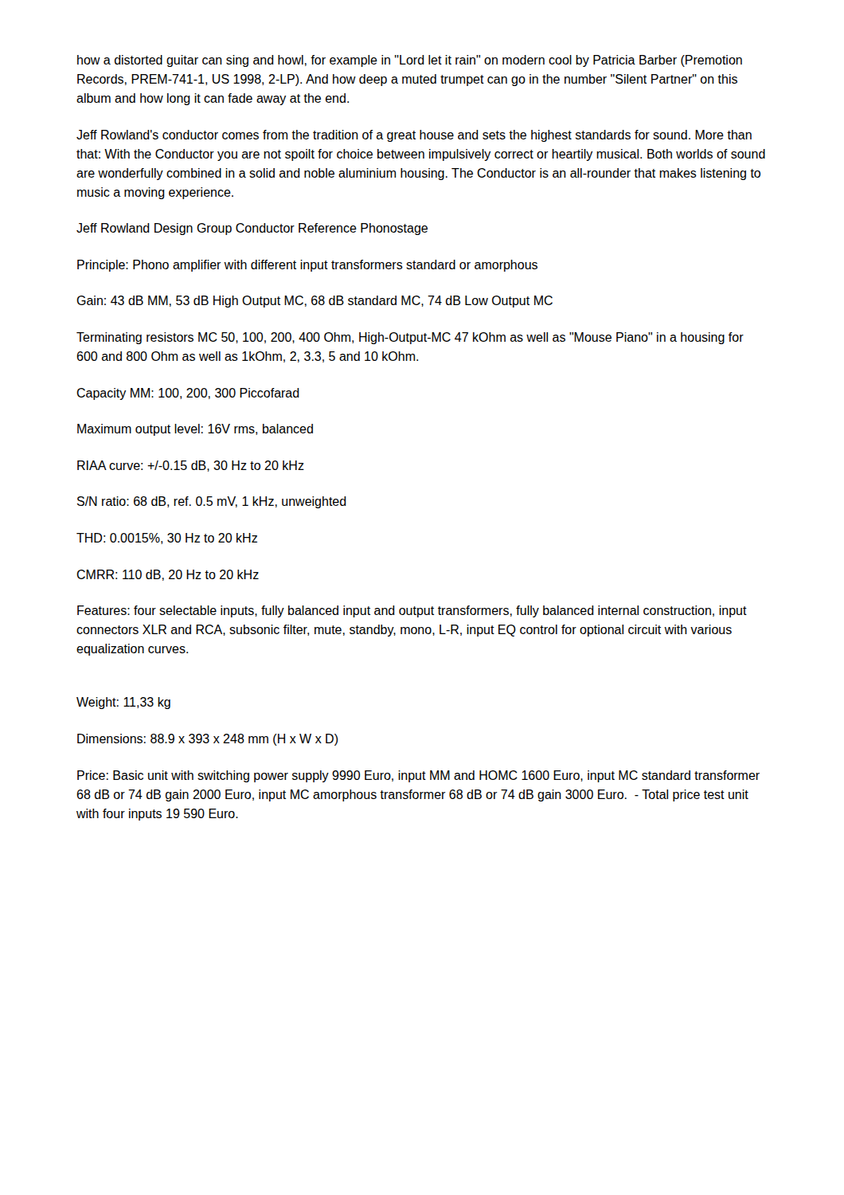how a distorted guitar can sing and howl, for example in "Lord let it rain" on modern cool by Patricia Barber (Premotion Records, PREM-741-1, US 1998, 2-LP). And how deep a muted trumpet can go in the number "Silent Partner" on this album and how long it can fade away at the end.
Jeff Rowland's conductor comes from the tradition of a great house and sets the highest standards for sound. More than that: With the Conductor you are not spoilt for choice between impulsively correct or heartily musical. Both worlds of sound are wonderfully combined in a solid and noble aluminium housing. The Conductor is an all-rounder that makes listening to music a moving experience.
Jeff Rowland Design Group Conductor Reference Phonostage
Principle: Phono amplifier with different input transformers standard or amorphous
Gain: 43 dB MM, 53 dB High Output MC, 68 dB standard MC, 74 dB Low Output MC
Terminating resistors MC 50, 100, 200, 400 Ohm, High-Output-MC 47 kOhm as well as "Mouse Piano" in a housing for 600 and 800 Ohm as well as 1kOhm, 2, 3.3, 5 and 10 kOhm.
Capacity MM: 100, 200, 300 Piccofarad
Maximum output level: 16V rms, balanced
RIAA curve: +/-0.15 dB, 30 Hz to 20 kHz
S/N ratio: 68 dB, ref. 0.5 mV, 1 kHz, unweighted
THD: 0.0015%, 30 Hz to 20 kHz
CMRR: 110 dB, 20 Hz to 20 kHz
Features: four selectable inputs, fully balanced input and output transformers, fully balanced internal construction, input connectors XLR and RCA, subsonic filter, mute, standby, mono, L-R, input EQ control for optional circuit with various equalization curves.
Weight: 11,33 kg
Dimensions: 88.9 x 393 x 248 mm (H x W x D)
Price: Basic unit with switching power supply 9990 Euro, input MM and HOMC 1600 Euro, input MC standard transformer 68 dB or 74 dB gain 2000 Euro, input MC amorphous transformer 68 dB or 74 dB gain 3000 Euro. - Total price test unit with four inputs 19 590 Euro.